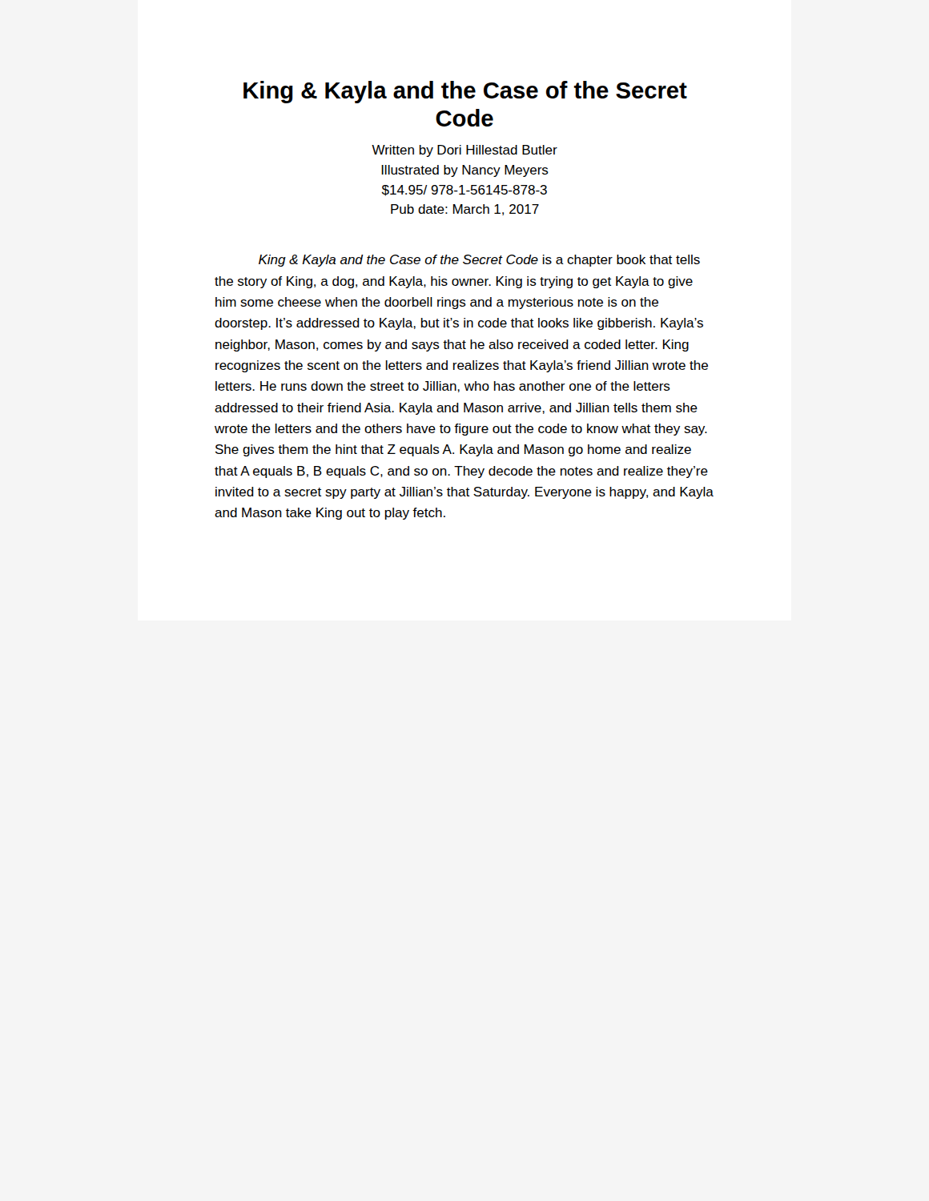King & Kayla and the Case of the Secret Code
Written by Dori Hillestad Butler Illustrated by Nancy Meyers $14.95/ 978-1-56145-878-3 Pub date: March 1, 2017
King & Kayla and the Case of the Secret Code is a chapter book that tells the story of King, a dog, and Kayla, his owner. King is trying to get Kayla to give him some cheese when the doorbell rings and a mysterious note is on the doorstep. It’s addressed to Kayla, but it’s in code that looks like gibberish. Kayla’s neighbor, Mason, comes by and says that he also received a coded letter. King recognizes the scent on the letters and realizes that Kayla’s friend Jillian wrote the letters. He runs down the street to Jillian, who has another one of the letters addressed to their friend Asia. Kayla and Mason arrive, and Jillian tells them she wrote the letters and the others have to figure out the code to know what they say. She gives them the hint that Z equals A. Kayla and Mason go home and realize that A equals B, B equals C, and so on. They decode the notes and realize they’re invited to a secret spy party at Jillian’s that Saturday. Everyone is happy, and Kayla and Mason take King out to play fetch.